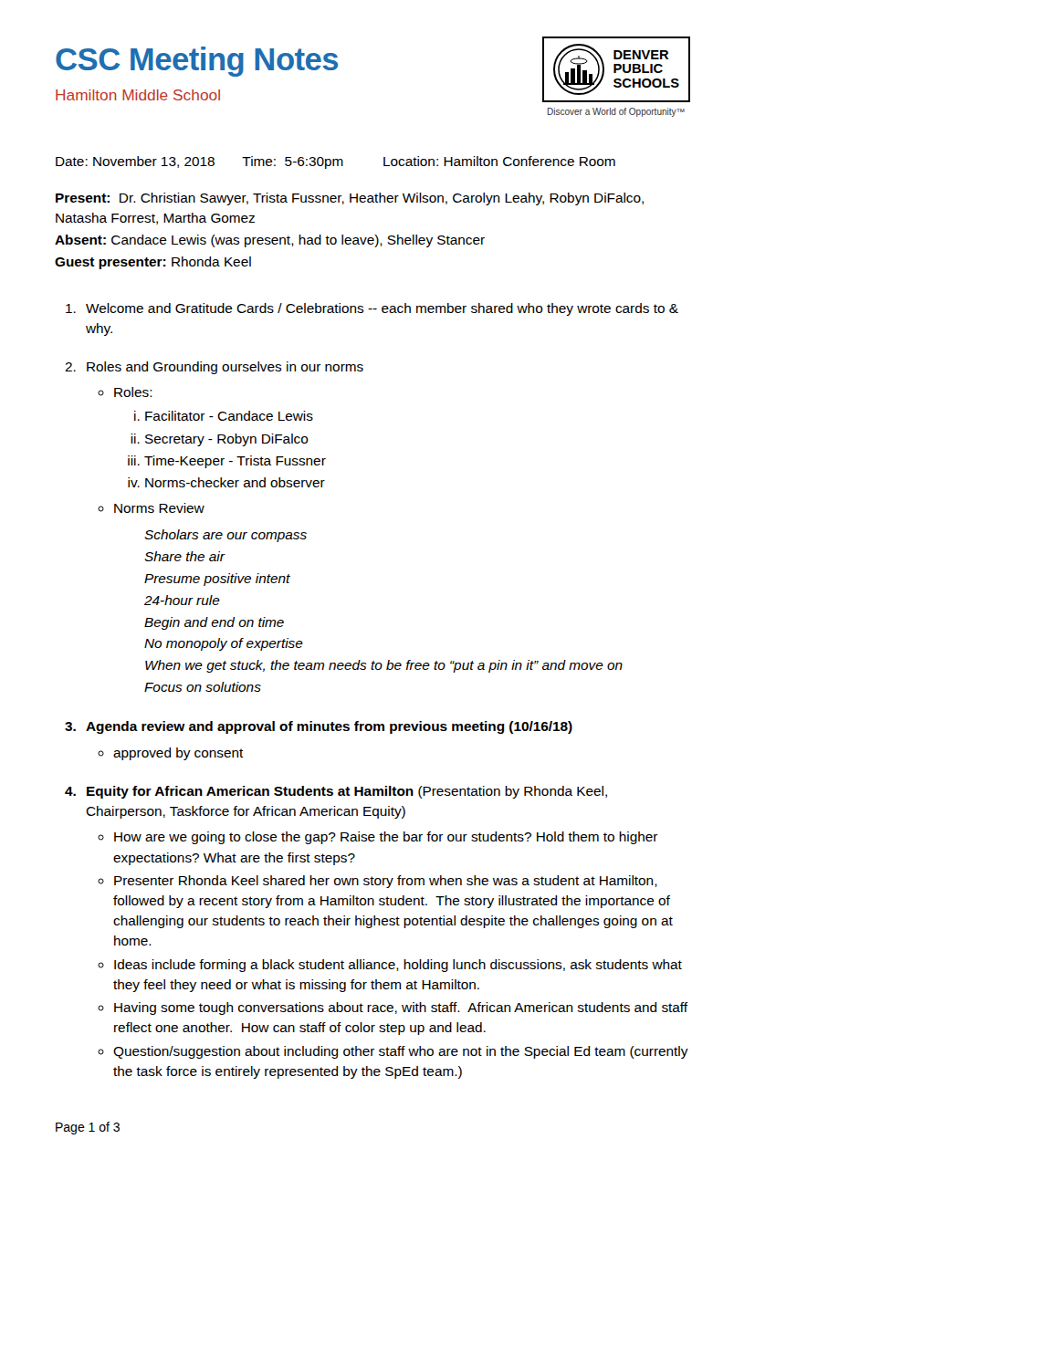CSC Meeting Notes
Hamilton Middle School
DENVER
PUBLIC
SCHOOLS
Discover a World of Opportunity™
Date: November 13, 2018 Time: 5-6:30pm Location: Hamilton Conference Room
Present: Dr. Christian Sawyer, Trista Fussner, Heather Wilson, Carolyn Leahy, Robyn DiFalco, Natasha Forrest, Martha Gomez
Absent: Candace Lewis (was present, had to leave), Shelley Stancer
Guest presenter: Rhonda Keel
Welcome and Gratitude Cards / Celebrations -- each member shared who they wrote cards to & why.
Roles and Grounding ourselves in our norms
Roles:
Facilitator - Candace Lewis
Secretary - Robyn DiFalco
Time-Keeper - Trista Fussner
Norms-checker and observer
Norms Review
Scholars are our compass
Share the air
Presume positive intent
24-hour rule
Begin and end on time
No monopoly of expertise
When we get stuck, the team needs to be free to “put a pin in it” and move on
Focus on solutions
Agenda review and approval of minutes from previous meeting (10/16/18)
approved by consent
Equity for African American Students at Hamilton (Presentation by Rhonda Keel, Chairperson, Taskforce for African American Equity)
How are we going to close the gap? Raise the bar for our students? Hold them to higher expectations? What are the first steps?
Presenter Rhonda Keel shared her own story from when she was a student at Hamilton, followed by a recent story from a Hamilton student. The story illustrated the importance of challenging our students to reach their highest potential despite the challenges going on at home.
Ideas include forming a black student alliance, holding lunch discussions, ask students what they feel they need or what is missing for them at Hamilton.
Having some tough conversations about race, with staff. African American students and staff reflect one another. How can staff of color step up and lead.
Question/suggestion about including other staff who are not in the Special Ed team (currently the task force is entirely represented by the SpEd team.)
Page 1 of 3